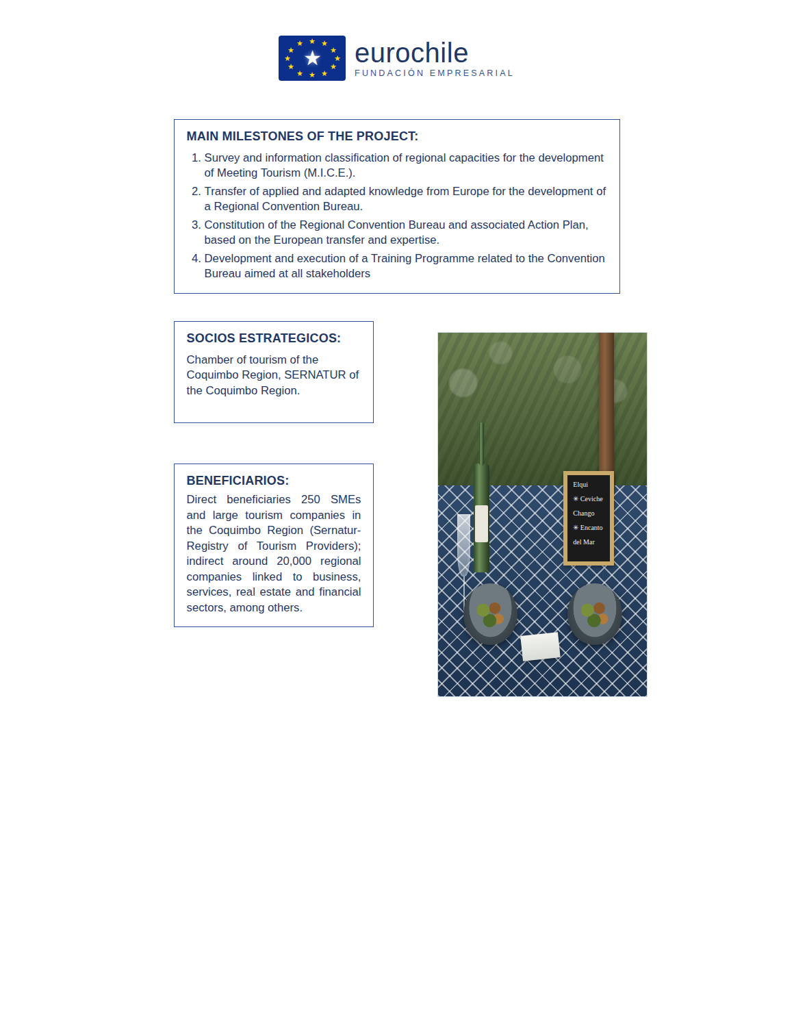★ ★ ★ ★ ★ ★ ★ ★ ★ ★ ★ ★ ★
eurochile
FUNDACIÓN EMPRESARIAL
MAIN MILESTONES OF THE PROJECT:
Survey and information classification of regional capacities for the development of Meeting Tourism (M.I.C.E.).
Transfer of applied and adapted knowledge from Europe for the development of a Regional Convention Bureau.
Constitution of the Regional Convention Bureau and associated Action Plan, based on the European transfer and expertise.
Development and execution of a Training Programme related to the Convention Bureau aimed at all stakeholders
SOCIOS ESTRATEGICOS:
Chamber of tourism of the Coquimbo Region, SERNATUR of the Coquimbo Region.
BENEFICIARIOS:
Direct beneficiaries 250 SMEs and large tourism companies in the Coquimbo Region (Sernatur-Registry of Tourism Providers); indirect around 20,000 regional companies linked to business, services, real estate and financial sectors, among others.
Elqui ✳ Ceviche Chango ✳ Encanto del Mar